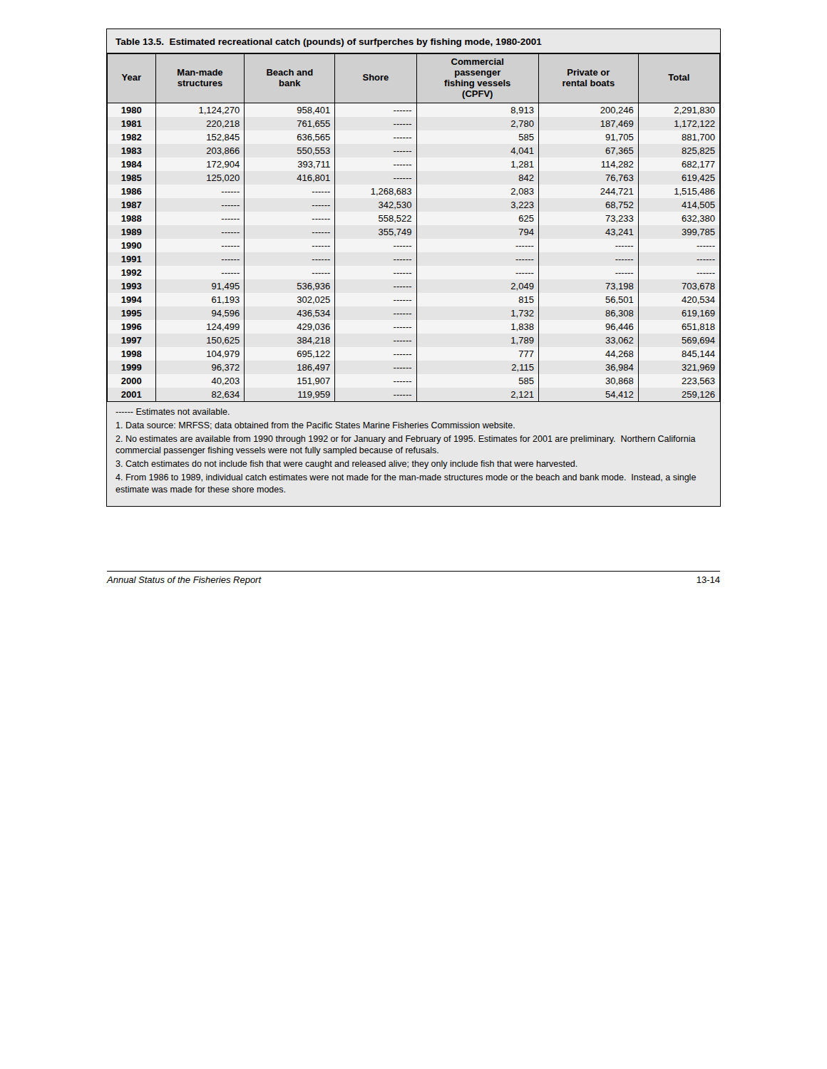Table 13.5. Estimated recreational catch (pounds) of surfperches by fishing mode, 1980-2001
| Year | Man-made structures | Beach and bank | Shore | Commercial passenger fishing vessels (CPFV) | Private or rental boats | Total |
| --- | --- | --- | --- | --- | --- | --- |
| 1980 | 1,124,270 | 958,401 | ------ | 8,913 | 200,246 | 2,291,830 |
| 1981 | 220,218 | 761,655 | ------ | 2,780 | 187,469 | 1,172,122 |
| 1982 | 152,845 | 636,565 | ------ | 585 | 91,705 | 881,700 |
| 1983 | 203,866 | 550,553 | ------ | 4,041 | 67,365 | 825,825 |
| 1984 | 172,904 | 393,711 | ------ | 1,281 | 114,282 | 682,177 |
| 1985 | 125,020 | 416,801 | ------ | 842 | 76,763 | 619,425 |
| 1986 | ------ | ------ | 1,268,683 | 2,083 | 244,721 | 1,515,486 |
| 1987 | ------ | ------ | 342,530 | 3,223 | 68,752 | 414,505 |
| 1988 | ------ | ------ | 558,522 | 625 | 73,233 | 632,380 |
| 1989 | ------ | ------ | 355,749 | 794 | 43,241 | 399,785 |
| 1990 | ------ | ------ | ------ | ------ | ------ | ------ |
| 1991 | ------ | ------ | ------ | ------ | ------ | ------ |
| 1992 | ------ | ------ | ------ | ------ | ------ | ------ |
| 1993 | 91,495 | 536,936 | ------ | 2,049 | 73,198 | 703,678 |
| 1994 | 61,193 | 302,025 | ------ | 815 | 56,501 | 420,534 |
| 1995 | 94,596 | 436,534 | ------ | 1,732 | 86,308 | 619,169 |
| 1996 | 124,499 | 429,036 | ------ | 1,838 | 96,446 | 651,818 |
| 1997 | 150,625 | 384,218 | ------ | 1,789 | 33,062 | 569,694 |
| 1998 | 104,979 | 695,122 | ------ | 777 | 44,268 | 845,144 |
| 1999 | 96,372 | 186,497 | ------ | 2,115 | 36,984 | 321,969 |
| 2000 | 40,203 | 151,907 | ------ | 585 | 30,868 | 223,563 |
| 2001 | 82,634 | 119,959 | ------ | 2,121 | 54,412 | 259,126 |
------ Estimates not available.
1. Data source: MRFSS; data obtained from the Pacific States Marine Fisheries Commission website.
2. No estimates are available from 1990 through 1992 or for January and February of 1995. Estimates for 2001 are preliminary. Northern California commercial passenger fishing vessels were not fully sampled because of refusals.
3. Catch estimates do not include fish that were caught and released alive; they only include fish that were harvested.
4. From 1986 to 1989, individual catch estimates were not made for the man-made structures mode or the beach and bank mode. Instead, a single estimate was made for these shore modes.
Annual Status of the Fisheries Report
13-14